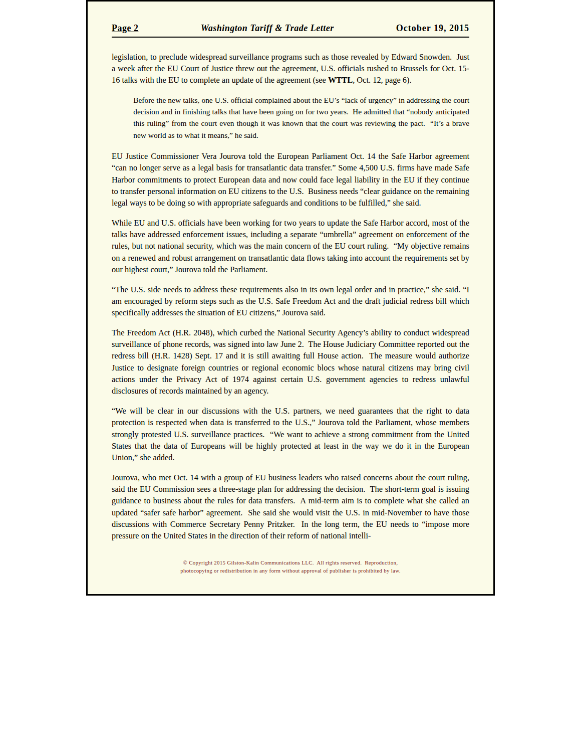Page 2 Washington Tariff & Trade Letter October 19, 2015
legislation, to preclude widespread surveillance programs such as those revealed by Edward Snowden. Just a week after the EU Court of Justice threw out the agreement, U.S. officials rushed to Brussels for Oct. 15-16 talks with the EU to complete an update of the agreement (see WTTL, Oct. 12, page 6).
Before the new talks, one U.S. official complained about the EU’s “lack of urgency” in addressing the court decision and in finishing talks that have been going on for two years. He admitted that “nobody anticipated this ruling” from the court even though it was known that the court was reviewing the pact. “It’s a brave new world as to what it means,” he said.
EU Justice Commissioner Vera Jourova told the European Parliament Oct. 14 the Safe Harbor agreement “can no longer serve as a legal basis for transatlantic data transfer.” Some 4,500 U.S. firms have made Safe Harbor commitments to protect European data and now could face legal liability in the EU if they continue to transfer personal information on EU citizens to the U.S. Business needs “clear guidance on the remaining legal ways to be doing so with appropriate safeguards and conditions to be fulfilled,” she said.
While EU and U.S. officials have been working for two years to update the Safe Harbor accord, most of the talks have addressed enforcement issues, including a separate “umbrella” agreement on enforcement of the rules, but not national security, which was the main concern of the EU court ruling. “My objective remains on a renewed and robust arrangement on transatlantic data flows taking into account the requirements set by our highest court,” Jourova told the Parliament.
“The U.S. side needs to address these requirements also in its own legal order and in practice,” she said. “I am encouraged by reform steps such as the U.S. Safe Freedom Act and the draft judicial redress bill which specifically addresses the situation of EU citizens,” Jourova said.
The Freedom Act (H.R. 2048), which curbed the National Security Agency’s ability to conduct widespread surveillance of phone records, was signed into law June 2. The House Judiciary Committee reported out the redress bill (H.R. 1428) Sept. 17 and it is still awaiting full House action. The measure would authorize Justice to designate foreign countries or regional economic blocs whose natural citizens may bring civil actions under the Privacy Act of 1974 against certain U.S. government agencies to redress unlawful disclosures of records maintained by an agency.
“We will be clear in our discussions with the U.S. partners, we need guarantees that the right to data protection is respected when data is transferred to the U.S.,” Jourova told the Parliament, whose members strongly protested U.S. surveillance practices. “We want to achieve a strong commitment from the United States that the data of Europeans will be highly protected at least in the way we do it in the European Union,” she added.
Jourova, who met Oct. 14 with a group of EU business leaders who raised concerns about the court ruling, said the EU Commission sees a three-stage plan for addressing the decision. The short-term goal is issuing guidance to business about the rules for data transfers. A mid-term aim is to complete what she called an updated “safer safe harbor” agreement. She said she would visit the U.S. in mid-November to have those discussions with Commerce Secretary Penny Pritzker. In the long term, the EU needs to “impose more pressure on the United States in the direction of their reform of national intelli-
© Copyright 2015 Gilston-Kalin Communications LLC. All rights reserved. Reproduction, photocopying or redistribution in any form without approval of publisher is prohibited by law.